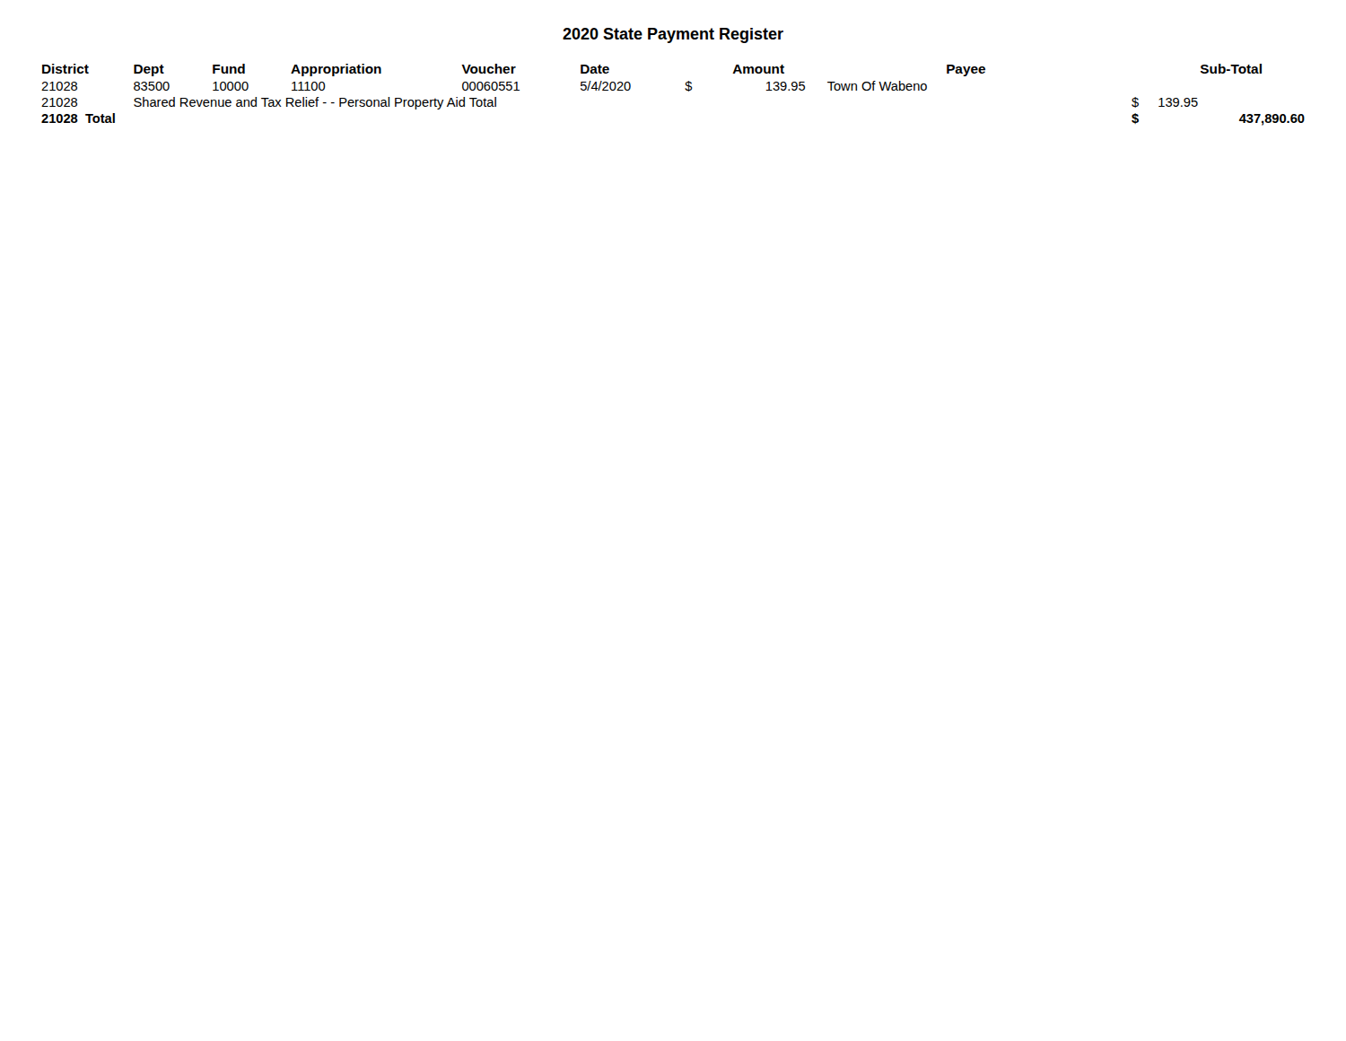2020 State Payment Register
| District | Dept | Fund | Appropriation | Voucher | Date | | Amount | Payee | | Sub-Total |
| --- | --- | --- | --- | --- | --- | --- | --- | --- | --- | --- |
| 21028 | 83500 | 10000 | 11100 | 00060551 | 5/4/2020 | $ | 139.95 | Town Of Wabeno | | |
| 21028 | Shared Revenue and Tax Relief - - Personal Property Aid Total | $ | 139.95 |
| 21028 Total | | $ | 437,890.60 |